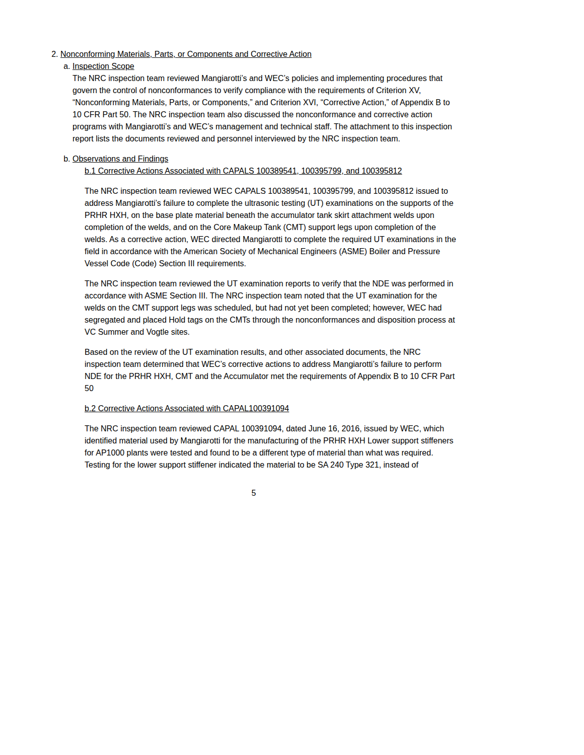Nonconforming Materials, Parts, or Components and Corrective Action
Inspection Scope
The NRC inspection team reviewed Mangiarotti’s and WEC’s policies and implementing procedures that govern the control of nonconformances to verify compliance with the requirements of Criterion XV, “Nonconforming Materials, Parts, or Components,” and Criterion XVI, “Corrective Action,” of Appendix B to 10 CFR Part 50. The NRC inspection team also discussed the nonconformance and corrective action programs with Mangiarotti’s and WEC’s management and technical staff. The attachment to this inspection report lists the documents reviewed and personnel interviewed by the NRC inspection team.
Observations and Findings
b.1 Corrective Actions Associated with CAPALS 100389541, 100395799, and 100395812
The NRC inspection team reviewed WEC CAPALS 100389541, 100395799, and 100395812 issued to address Mangiarotti’s failure to complete the ultrasonic testing (UT) examinations on the supports of the PRHR HXH, on the base plate material beneath the accumulator tank skirt attachment welds upon completion of the welds, and on the Core Makeup Tank (CMT) support legs upon completion of the welds. As a corrective action, WEC directed Mangiarotti to complete the required UT examinations in the field in accordance with the American Society of Mechanical Engineers (ASME) Boiler and Pressure Vessel Code (Code) Section III requirements.
The NRC inspection team reviewed the UT examination reports to verify that the NDE was performed in accordance with ASME Section III. The NRC inspection team noted that the UT examination for the welds on the CMT support legs was scheduled, but had not yet been completed; however, WEC had segregated and placed Hold tags on the CMTs through the nonconformances and disposition process at VC Summer and Vogtle sites.
Based on the review of the UT examination results, and other associated documents, the NRC inspection team determined that WEC’s corrective actions to address Mangiarotti’s failure to perform NDE for the PRHR HXH, CMT and the Accumulator met the requirements of Appendix B to 10 CFR Part 50
b.2 Corrective Actions Associated with CAPAL100391094
The NRC inspection team reviewed CAPAL 100391094, dated June 16, 2016, issued by WEC, which identified material used by Mangiarotti for the manufacturing of the PRHR HXH Lower support stiffeners for AP1000 plants were tested and found to be a different type of material than what was required. Testing for the lower support stiffener indicated the material to be SA 240 Type 321, instead of
5